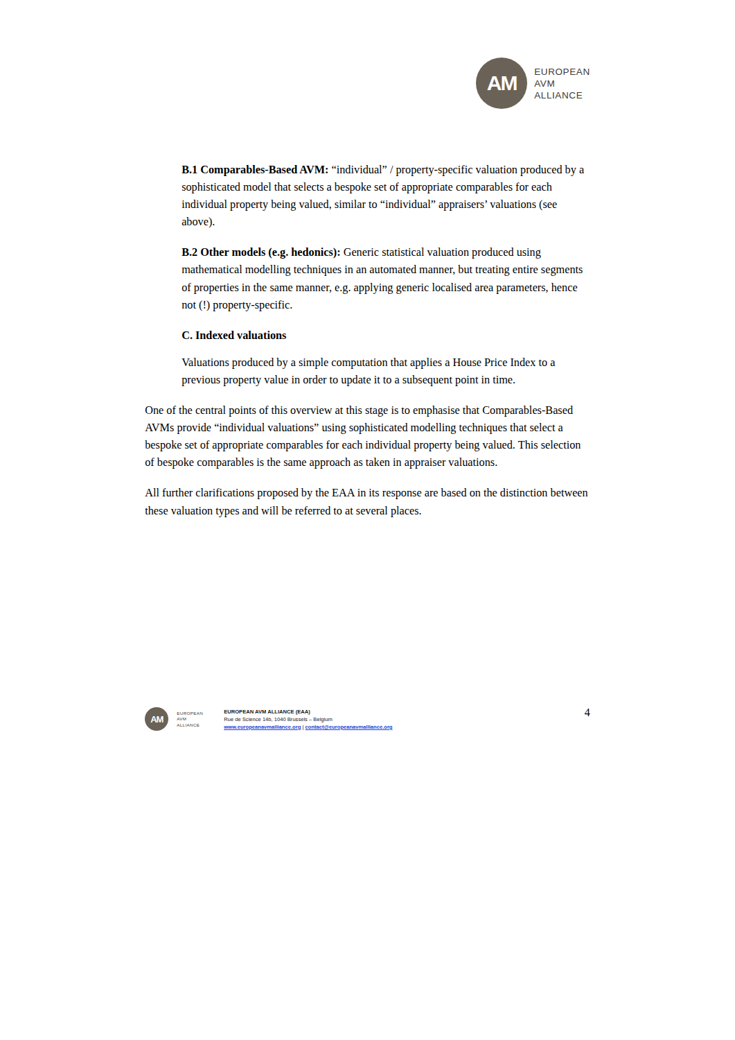AM
European
AVM
Alliance
B.1 Comparables-Based AVM: “individual” / property-specific valuation produced by a sophisticated model that selects a bespoke set of appropriate comparables for each individual property being valued, similar to “individual” appraisers’ valuations (see above).
B.2 Other models (e.g. hedonics): Generic statistical valuation produced using mathematical modelling techniques in an automated manner, but treating entire segments of properties in the same manner, e.g. applying generic localised area parameters, hence not (!) property-specific.
C. Indexed valuations
Valuations produced by a simple computation that applies a House Price Index to a previous property value in order to update it to a subsequent point in time.
One of the central points of this overview at this stage is to emphasise that Comparables-Based AVMs provide “individual valuations” using sophisticated modelling techniques that select a bespoke set of appropriate comparables for each individual property being valued. This selection of bespoke comparables is the same approach as taken in appraiser valuations.
All further clarifications proposed by the EAA in its response are based on the distinction between these valuation types and will be referred to at several places.
AM
European
AVM
Alliance
EUROPEAN AVM ALLIANCE (EAA)
Rue de Science 14b, 1040 Brussels – Belgium
www.europeanavmalliance.org | contact@europeanavmalliance.org
4